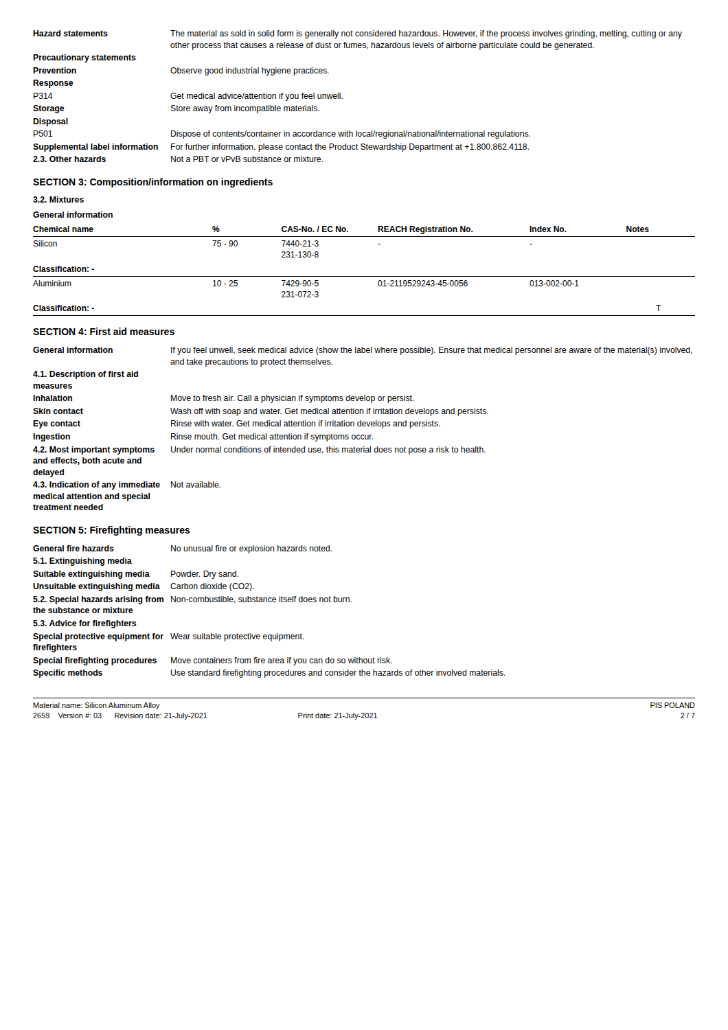| Hazard statements | The material as sold in solid form is generally not considered hazardous. However, if the process involves grinding, melting, cutting or any other process that causes a release of dust or fumes, hazardous levels of airborne particulate could be generated. |
| Precautionary statements | |
| Prevention | Observe good industrial hygiene practices. |
| Response | |
| P314 | Get medical advice/attention if you feel unwell. |
| Storage | Store away from incompatible materials. |
| Disposal | |
| P501 | Dispose of contents/container in accordance with local/regional/national/international regulations. |
| Supplemental label information | For further information, please contact the Product Stewardship Department at +1.800.862.4118. |
| 2.3. Other hazards | Not a PBT or vPvB substance or mixture. |
SECTION 3: Composition/information on ingredients
3.2. Mixtures
General information
| Chemical name | % | CAS-No. / EC No. | REACH Registration No. | Index No. | Notes |
| --- | --- | --- | --- | --- | --- |
| Silicon | 75 - 90 | 7440-21-3 231-130-8 | - | - | |
| Classification: - |
| Aluminium | 10 - 25 | 7429-90-5 231-072-3 | 01-2119529243-45-0056 | 013-002-00-1 | |
| Classification: - | T |
SECTION 4: First aid measures
| General information | If you feel unwell, seek medical advice (show the label where possible). Ensure that medical personnel are aware of the material(s) involved, and take precautions to protect themselves. |
| 4.1. Description of first aid measures | |
| Inhalation | Move to fresh air. Call a physician if symptoms develop or persist. |
| Skin contact | Wash off with soap and water. Get medical attention if irritation develops and persists. |
| Eye contact | Rinse with water. Get medical attention if irritation develops and persists. |
| Ingestion | Rinse mouth. Get medical attention if symptoms occur. |
| 4.2. Most important symptoms and effects, both acute and delayed | Under normal conditions of intended use, this material does not pose a risk to health. |
| 4.3. Indication of any immediate medical attention and special treatment needed | Not available. |
SECTION 5: Firefighting measures
| General fire hazards | No unusual fire or explosion hazards noted. |
| 5.1. Extinguishing media | |
| Suitable extinguishing media | Powder. Dry sand. |
| Unsuitable extinguishing media | Carbon dioxide (CO2). |
| 5.2. Special hazards arising from the substance or mixture | Non-combustible, substance itself does not burn. |
| 5.3. Advice for firefighters | |
| Special protective equipment for firefighters | Wear suitable protective equipment. |
| Special firefighting procedures | Move containers from fire area if you can do so without risk. |
| Specific methods | Use standard firefighting procedures and consider the hazards of other involved materials. |
| Material name: Silicon Aluminum Alloy | | PIS POLAND |
| 2659 Version #: 03 Revision date: 21-July-2021 | Print date: 21-July-2021 | 2 / 7 |